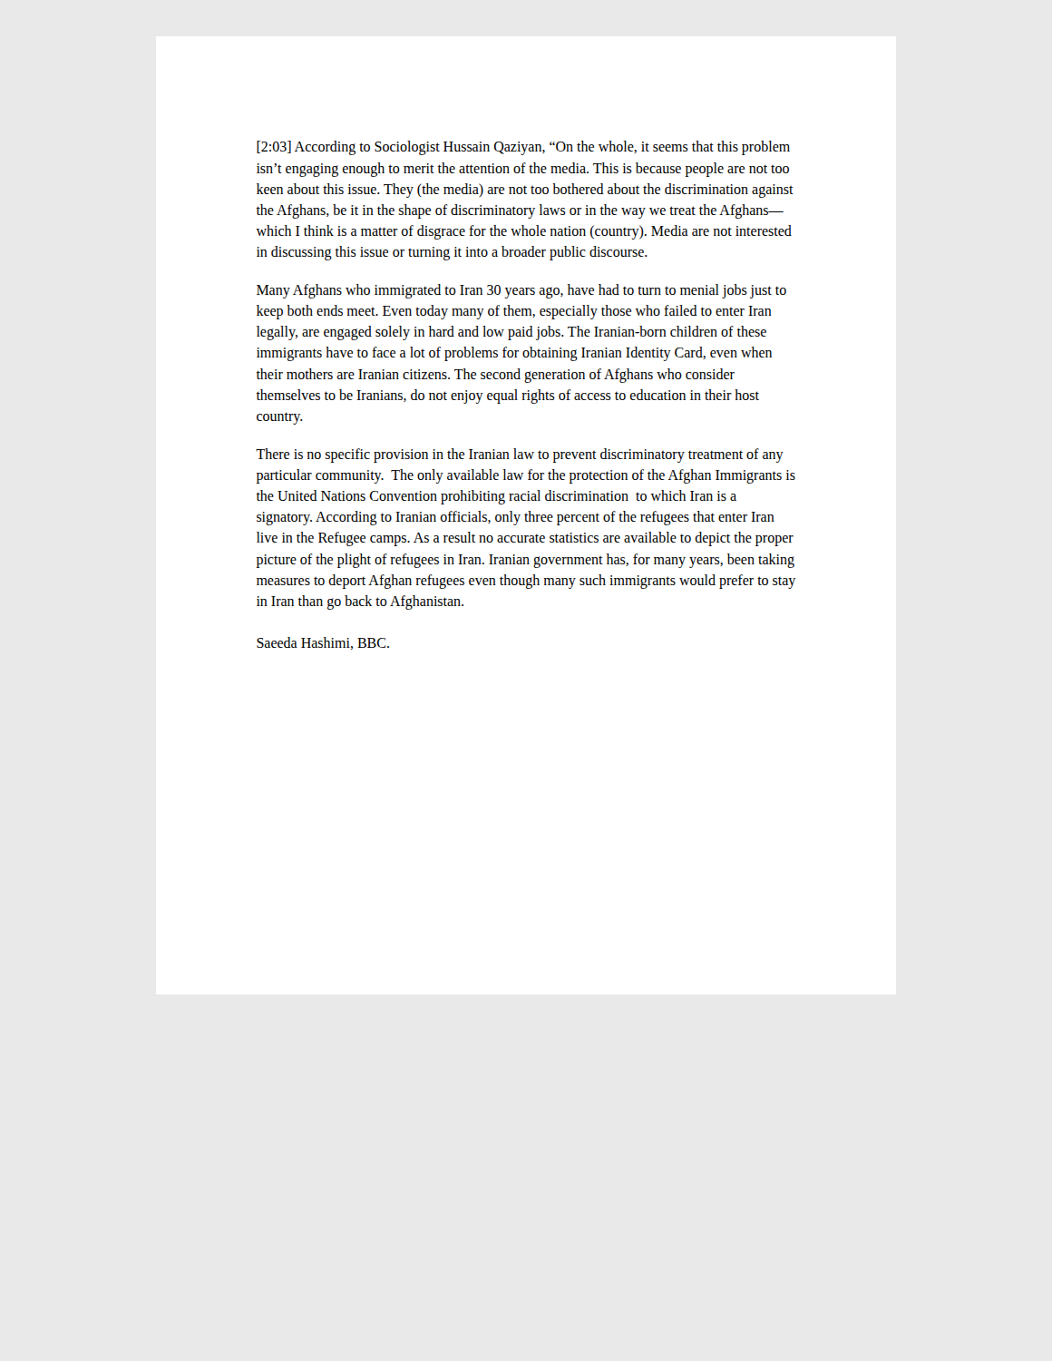[2:03] According to Sociologist Hussain Qaziyan, “On the whole, it seems that this problem isn’t engaging enough to merit the attention of the media. This is because people are not too keen about this issue. They (the media) are not too bothered about the discrimination against the Afghans, be it in the shape of discriminatory laws or in the way we treat the Afghans—which I think is a matter of disgrace for the whole nation (country). Media are not interested in discussing this issue or turning it into a broader public discourse.
Many Afghans who immigrated to Iran 30 years ago, have had to turn to menial jobs just to keep both ends meet. Even today many of them, especially those who failed to enter Iran legally, are engaged solely in hard and low paid jobs. The Iranian-born children of these immigrants have to face a lot of problems for obtaining Iranian Identity Card, even when their mothers are Iranian citizens. The second generation of Afghans who consider themselves to be Iranians, do not enjoy equal rights of access to education in their host country.
There is no specific provision in the Iranian law to prevent discriminatory treatment of any particular community. The only available law for the protection of the Afghan Immigrants is the United Nations Convention prohibiting racial discrimination to which Iran is a signatory. According to Iranian officials, only three percent of the refugees that enter Iran live in the Refugee camps. As a result no accurate statistics are available to depict the proper picture of the plight of refugees in Iran. Iranian government has, for many years, been taking measures to deport Afghan refugees even though many such immigrants would prefer to stay in Iran than go back to Afghanistan.
Saeeda Hashimi, BBC.